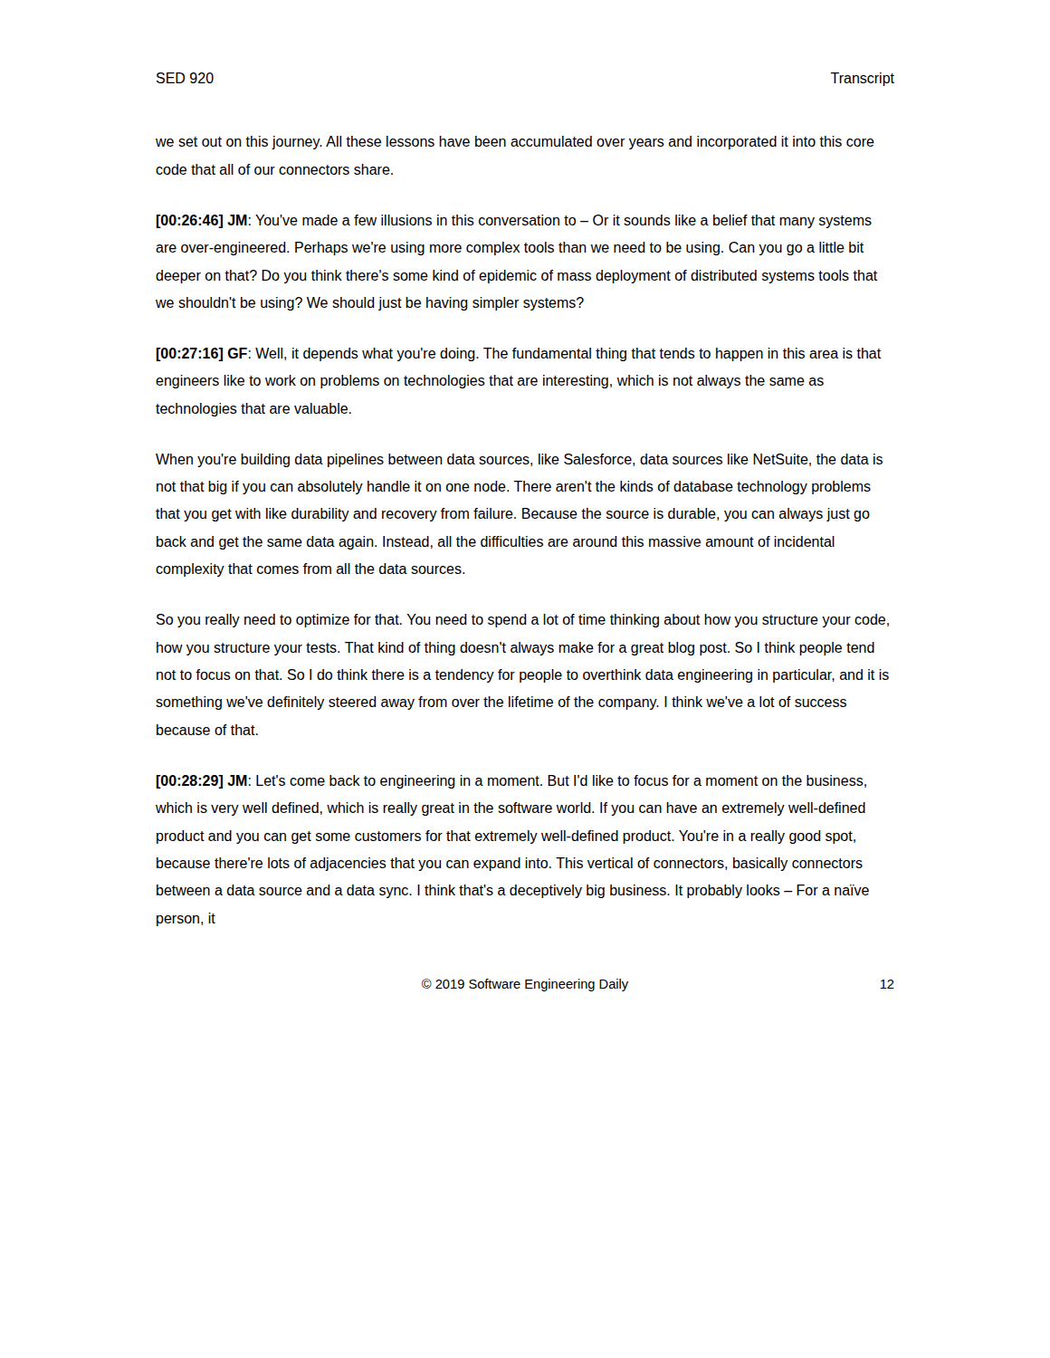SED 920 Transcript
we set out on this journey. All these lessons have been accumulated over years and incorporated it into this core code that all of our connectors share.
[00:26:46] JM: You've made a few illusions in this conversation to – Or it sounds like a belief that many systems are over-engineered. Perhaps we're using more complex tools than we need to be using. Can you go a little bit deeper on that? Do you think there's some kind of epidemic of mass deployment of distributed systems tools that we shouldn't be using? We should just be having simpler systems?
[00:27:16] GF: Well, it depends what you're doing. The fundamental thing that tends to happen in this area is that engineers like to work on problems on technologies that are interesting, which is not always the same as technologies that are valuable.
When you're building data pipelines between data sources, like Salesforce, data sources like NetSuite, the data is not that big if you can absolutely handle it on one node. There aren't the kinds of database technology problems that you get with like durability and recovery from failure. Because the source is durable, you can always just go back and get the same data again. Instead, all the difficulties are around this massive amount of incidental complexity that comes from all the data sources.
So you really need to optimize for that. You need to spend a lot of time thinking about how you structure your code, how you structure your tests. That kind of thing doesn't always make for a great blog post. So I think people tend not to focus on that. So I do think there is a tendency for people to overthink data engineering in particular, and it is something we've definitely steered away from over the lifetime of the company. I think we've a lot of success because of that.
[00:28:29] JM: Let's come back to engineering in a moment. But I'd like to focus for a moment on the business, which is very well defined, which is really great in the software world. If you can have an extremely well-defined product and you can get some customers for that extremely well-defined product. You're in a really good spot, because there're lots of adjacencies that you can expand into. This vertical of connectors, basically connectors between a data source and a data sync. I think that's a deceptively big business. It probably looks – For a naïve person, it
© 2019 Software Engineering Daily 12